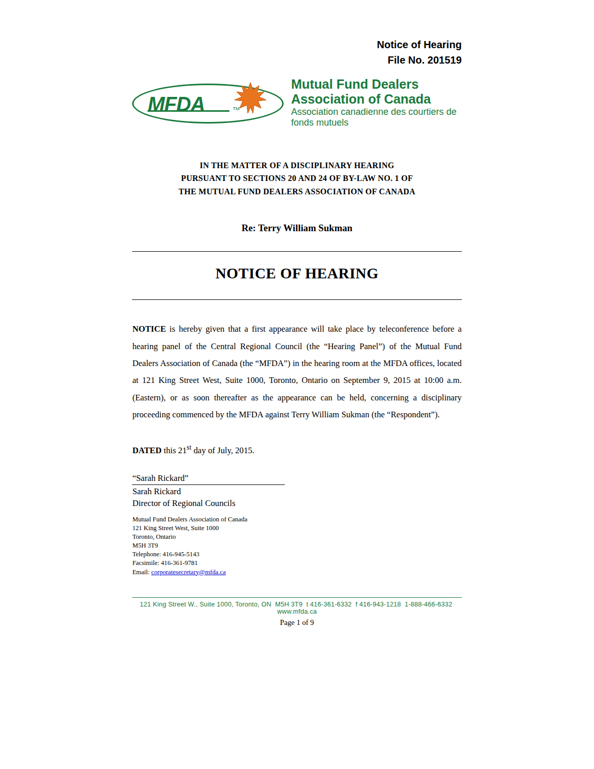Notice of Hearing
File No. 201519
MFDA
TM
Mutual Fund Dealers Association of Canada
Association canadienne des courtiers de fonds mutuels
IN THE MATTER OF A DISCIPLINARY HEARING
PURSUANT TO SECTIONS 20 AND 24 OF BY-LAW NO. 1 OF
THE MUTUAL FUND DEALERS ASSOCIATION OF CANADA
Re: Terry William Sukman
NOTICE OF HEARING
NOTICE is hereby given that a first appearance will take place by teleconference before a hearing panel of the Central Regional Council (the “Hearing Panel”) of the Mutual Fund Dealers Association of Canada (the “MFDA”) in the hearing room at the MFDA offices, located at 121 King Street West, Suite 1000, Toronto, Ontario on September 9, 2015 at 10:00 a.m. (Eastern), or as soon thereafter as the appearance can be held, concerning a disciplinary proceeding commenced by the MFDA against Terry William Sukman (the “Respondent”).
DATED this 21st day of July, 2015.
“Sarah Rickard”
Sarah Rickard
Director of Regional Councils
Mutual Fund Dealers Association of Canada
121 King Street West, Suite 1000
Toronto, Ontario
M5H 3T9
Telephone: 416-945-5143
Facsimile: 416-361-9781
Email: corporatesecretary@mfda.ca
121 King Street W., Suite 1000, Toronto, ON M5H 3T9 t 416-361-6332 f 416-943-1218 1-888-466-6332 www.mfda.ca
Page 1 of 9